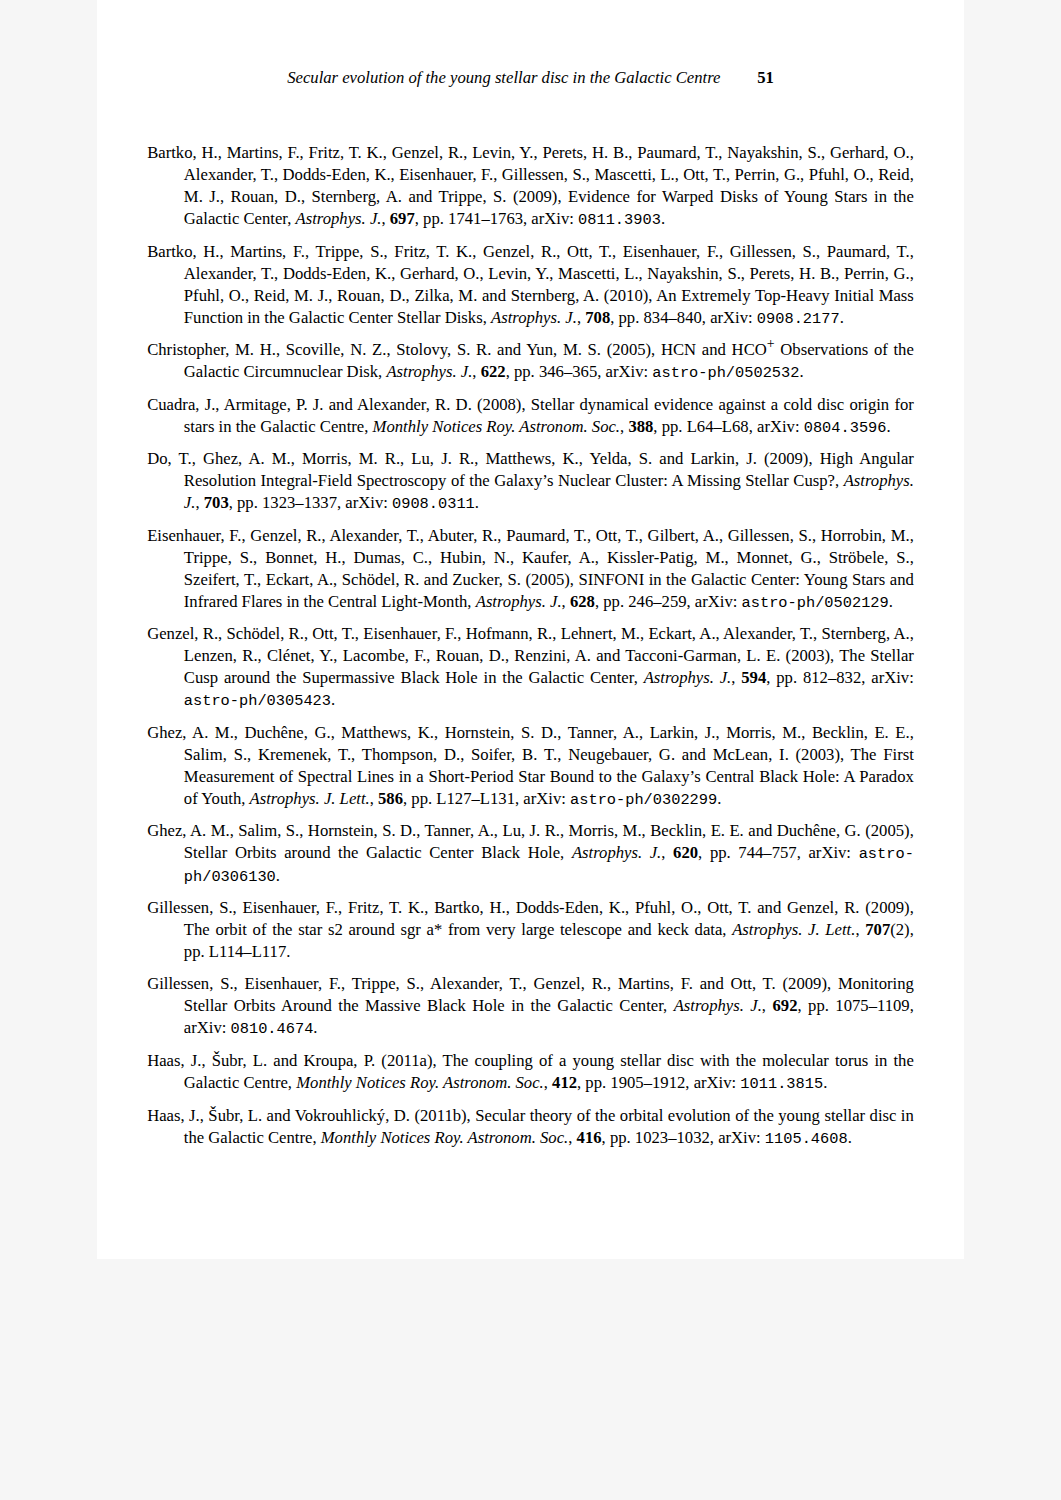Secular evolution of the young stellar disc in the Galactic Centre 51
Bartko, H., Martins, F., Fritz, T. K., Genzel, R., Levin, Y., Perets, H. B., Paumard, T., Nayakshin, S., Gerhard, O., Alexander, T., Dodds-Eden, K., Eisenhauer, F., Gillessen, S., Mascetti, L., Ott, T., Perrin, G., Pfuhl, O., Reid, M. J., Rouan, D., Sternberg, A. and Trippe, S. (2009), Evidence for Warped Disks of Young Stars in the Galactic Center, Astrophys. J., 697, pp. 1741–1763, arXiv: 0811.3903.
Bartko, H., Martins, F., Trippe, S., Fritz, T. K., Genzel, R., Ott, T., Eisenhauer, F., Gillessen, S., Paumard, T., Alexander, T., Dodds-Eden, K., Gerhard, O., Levin, Y., Mascetti, L., Nayakshin, S., Perets, H. B., Perrin, G., Pfuhl, O., Reid, M. J., Rouan, D., Zilka, M. and Sternberg, A. (2010), An Extremely Top-Heavy Initial Mass Function in the Galactic Center Stellar Disks, Astrophys. J., 708, pp. 834–840, arXiv: 0908.2177.
Christopher, M. H., Scoville, N. Z., Stolovy, S. R. and Yun, M. S. (2005), HCN and HCO+ Observations of the Galactic Circumnuclear Disk, Astrophys. J., 622, pp. 346–365, arXiv: astro-ph/0502532.
Cuadra, J., Armitage, P. J. and Alexander, R. D. (2008), Stellar dynamical evidence against a cold disc origin for stars in the Galactic Centre, Monthly Notices Roy. Astronom. Soc., 388, pp. L64–L68, arXiv: 0804.3596.
Do, T., Ghez, A. M., Morris, M. R., Lu, J. R., Matthews, K., Yelda, S. and Larkin, J. (2009), High Angular Resolution Integral-Field Spectroscopy of the Galaxy’s Nuclear Cluster: A Missing Stellar Cusp?, Astrophys. J., 703, pp. 1323–1337, arXiv: 0908.0311.
Eisenhauer, F., Genzel, R., Alexander, T., Abuter, R., Paumard, T., Ott, T., Gilbert, A., Gillessen, S., Horrobin, M., Trippe, S., Bonnet, H., Dumas, C., Hubin, N., Kaufer, A., Kissler-Patig, M., Monnet, G., Ströbele, S., Szeifert, T., Eckart, A., Schödel, R. and Zucker, S. (2005), SINFONI in the Galactic Center: Young Stars and Infrared Flares in the Central Light-Month, Astrophys. J., 628, pp. 246–259, arXiv: astro-ph/0502129.
Genzel, R., Schödel, R., Ott, T., Eisenhauer, F., Hofmann, R., Lehnert, M., Eckart, A., Alexander, T., Sternberg, A., Lenzen, R., Clénet, Y., Lacombe, F., Rouan, D., Renzini, A. and Tacconi-Garman, L. E. (2003), The Stellar Cusp around the Supermassive Black Hole in the Galactic Center, Astrophys. J., 594, pp. 812–832, arXiv: astro-ph/0305423.
Ghez, A. M., Duchêne, G., Matthews, K., Hornstein, S. D., Tanner, A., Larkin, J., Morris, M., Becklin, E. E., Salim, S., Kremenek, T., Thompson, D., Soifer, B. T., Neugebauer, G. and McLean, I. (2003), The First Measurement of Spectral Lines in a Short-Period Star Bound to the Galaxy’s Central Black Hole: A Paradox of Youth, Astrophys. J. Lett., 586, pp. L127–L131, arXiv: astro-ph/0302299.
Ghez, A. M., Salim, S., Hornstein, S. D., Tanner, A., Lu, J. R., Morris, M., Becklin, E. E. and Duchêne, G. (2005), Stellar Orbits around the Galactic Center Black Hole, Astrophys. J., 620, pp. 744–757, arXiv: astro-ph/0306130.
Gillessen, S., Eisenhauer, F., Fritz, T. K., Bartko, H., Dodds-Eden, K., Pfuhl, O., Ott, T. and Genzel, R. (2009), The orbit of the star s2 around sgr a* from very large telescope and keck data, Astrophys. J. Lett., 707(2), pp. L114–L117.
Gillessen, S., Eisenhauer, F., Trippe, S., Alexander, T., Genzel, R., Martins, F. and Ott, T. (2009), Monitoring Stellar Orbits Around the Massive Black Hole in the Galactic Center, Astrophys. J., 692, pp. 1075–1109, arXiv: 0810.4674.
Haas, J., Šubr, L. and Kroupa, P. (2011a), The coupling of a young stellar disc with the molecular torus in the Galactic Centre, Monthly Notices Roy. Astronom. Soc., 412, pp. 1905–1912, arXiv: 1011.3815.
Haas, J., Šubr, L. and Vokrouhlický, D. (2011b), Secular theory of the orbital evolution of the young stellar disc in the Galactic Centre, Monthly Notices Roy. Astronom. Soc., 416, pp. 1023–1032, arXiv: 1105.4608.